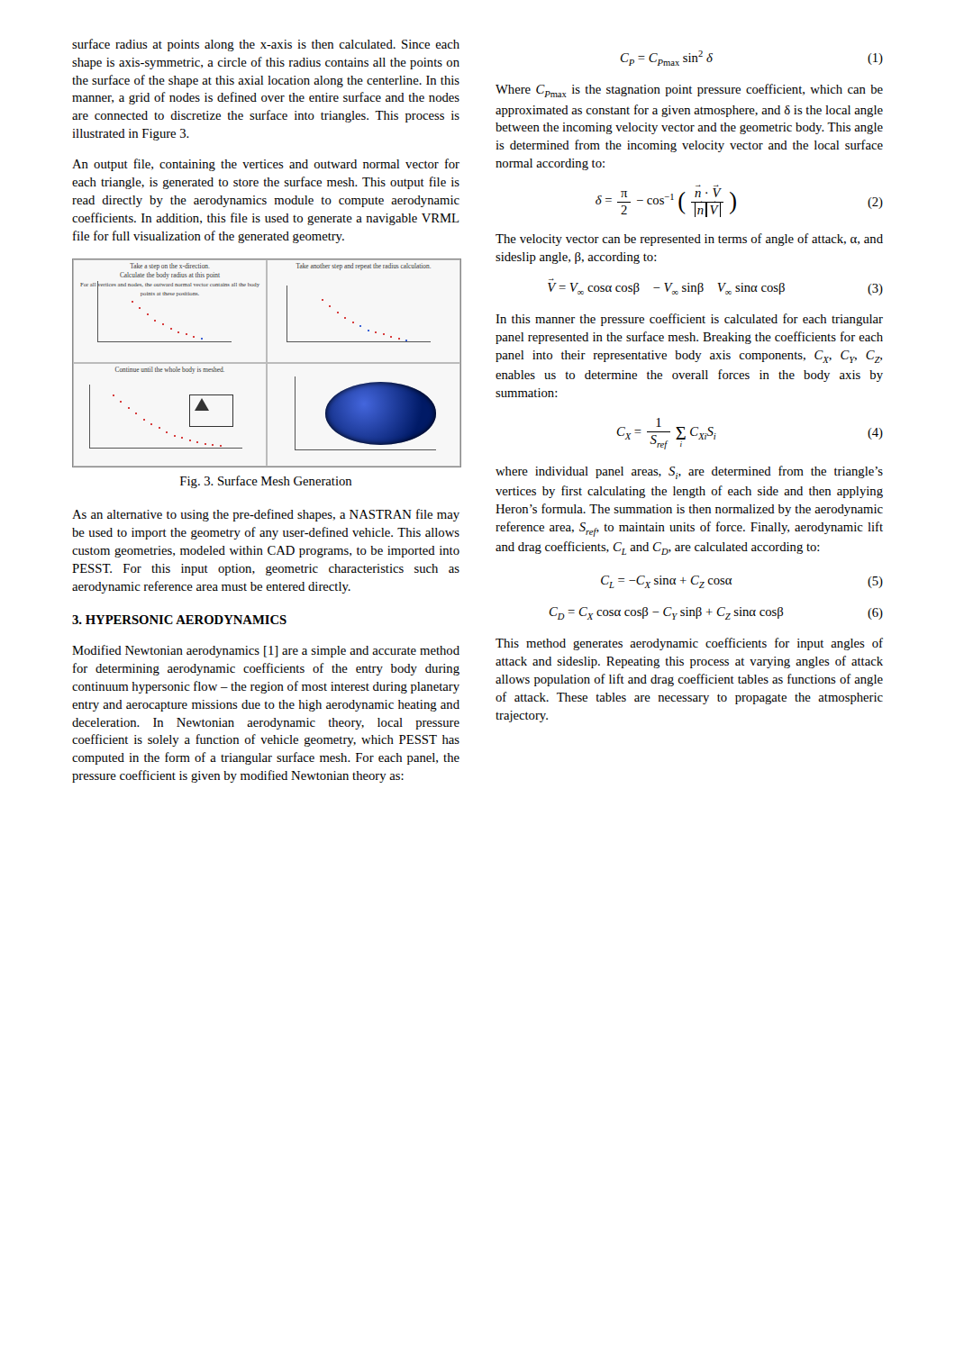surface radius at points along the x-axis is then calculated. Since each shape is axis-symmetric, a circle of this radius contains all the points on the surface of the shape at this axial location along the centerline. In this manner, a grid of nodes is defined over the entire surface and the nodes are connected to discretize the surface into triangles. This process is illustrated in Figure 3.
An output file, containing the vertices and outward normal vector for each triangle, is generated to store the surface mesh. This output file is read directly by the aerodynamics module to compute aerodynamic coefficients. In addition, this file is used to generate a navigable VRML file for full visualization of the generated geometry.
Take a step on the x-direction.
Calculate the body radius at this point
For all vertices and nodes, the outward normal vector contains all the body points at these positions.
Take another step and repeat the radius calculation.
Continue until the whole body is meshed.
Fig. 3. Surface Mesh Generation
As an alternative to using the pre-defined shapes, a NASTRAN file may be used to import the geometry of any user-defined vehicle. This allows custom geometries, modeled within CAD programs, to be imported into PESST. For this input option, geometric characteristics such as aerodynamic reference area must be entered directly.
3. HYPERSONIC AERODYNAMICS
Modified Newtonian aerodynamics [1] are a simple and accurate method for determining aerodynamic coefficients of the entry body during continuum hypersonic flow – the region of most interest during planetary entry and aerocapture missions due to the high aerodynamic heating and deceleration. In Newtonian aerodynamic theory, local pressure coefficient is solely a function of vehicle geometry, which PESST has computed in the form of a triangular surface mesh. For each panel, the pressure coefficient is given by modified Newtonian theory as:
CP = CPmax sin2 δ
(1)
Where CPmax is the stagnation point pressure coefficient, which can be approximated as constant for a given atmosphere, and δ is the local angle between the incoming velocity vector and the geometric body. This angle is determined from the incoming velocity vector and the local surface normal according to:
δ = π 2 − cos−1 ( n · V nV )
(2)
The velocity vector can be represented in terms of angle of attack, α, and sideslip angle, β, according to:
V = V∞ cosα cosβ − V∞ sinβ V∞ sinα cosβ
(3)
In this manner the pressure coefficient is calculated for each triangular panel represented in the surface mesh. Breaking the coefficients for each panel into their representative body axis components, CX, CY, CZ, enables us to determine the overall forces in the body axis by summation:
CX = 1 Sref Σi CXiSi
(4)
where individual panel areas, Si, are determined from the triangle’s vertices by first calculating the length of each side and then applying Heron’s formula. The summation is then normalized by the aerodynamic reference area, Sref, to maintain units of force. Finally, aerodynamic lift and drag coefficients, CL and CD, are calculated according to:
CL = −CX sinα + CZ cosα
(5)
CD = CX cosα cosβ − CY sinβ + CZ sinα cosβ
(6)
This method generates aerodynamic coefficients for input angles of attack and sideslip. Repeating this process at varying angles of attack allows population of lift and drag coefficient tables as functions of angle of attack. These tables are necessary to propagate the atmospheric trajectory.